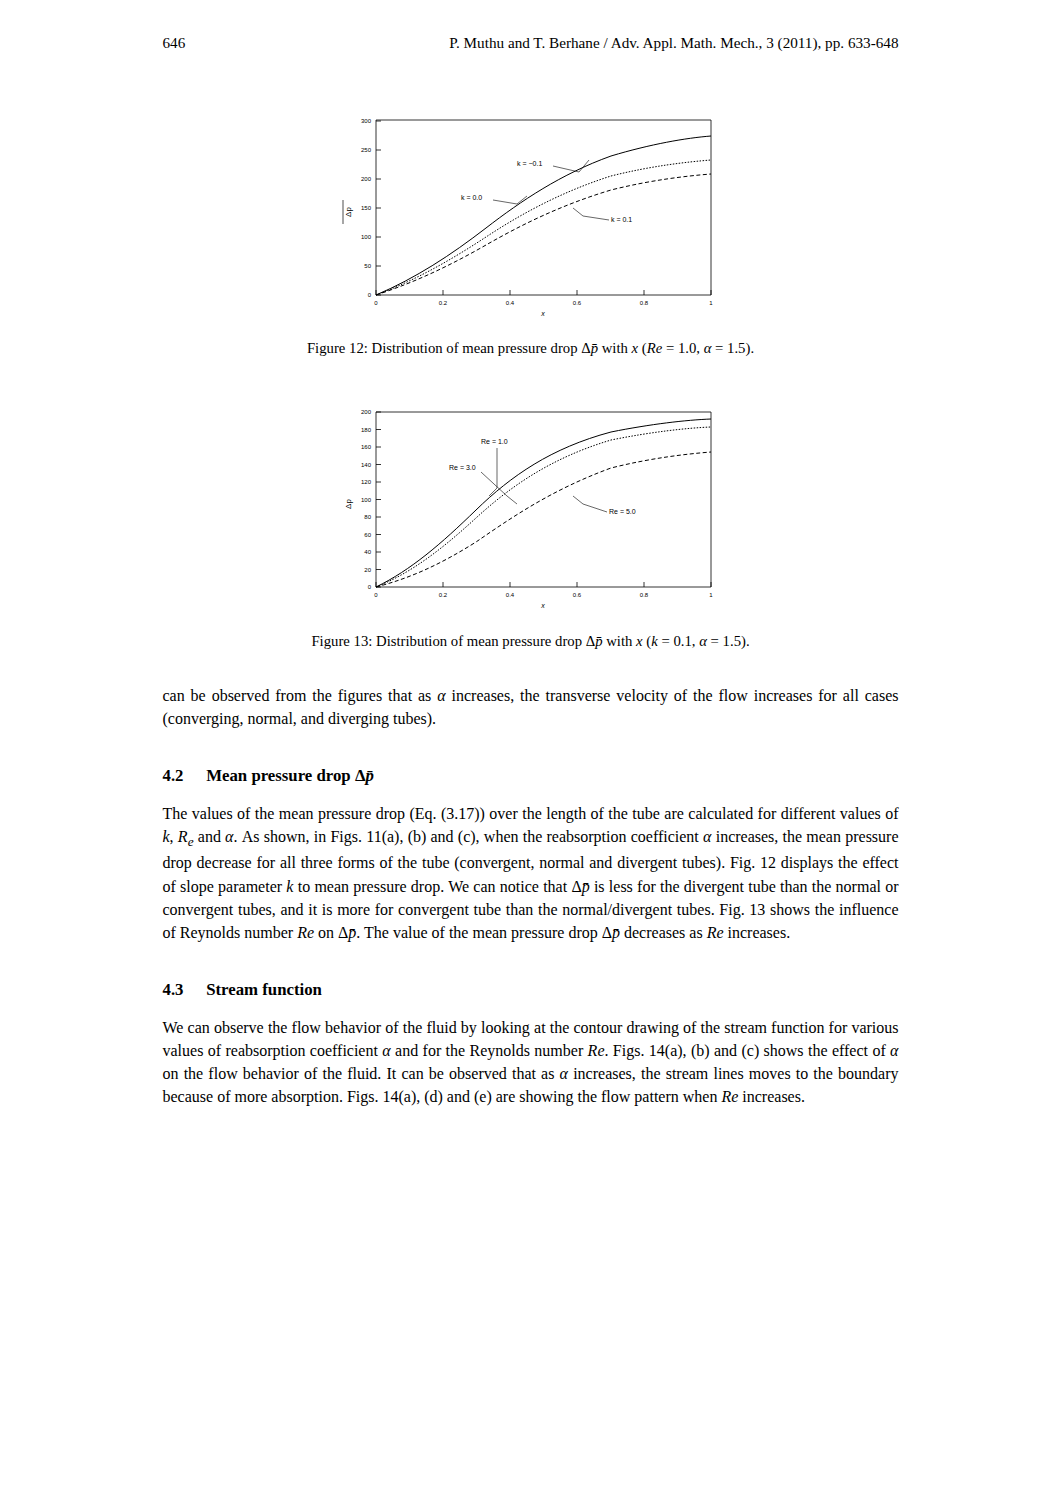646 P. Muthu and T. Berhane / Adv. Appl. Math. Mech., 3 (2011), pp. 633-648
0 50 100 150 200 250 300 0 0.2 0.4 0.6 0.8 1 x Δp k = −0.1 k = 0.0 k = 0.1
Figure 12: Distribution of mean pressure drop Δp̄ with x (Re = 1.0, α = 1.5).
0 20 40 60 80 100 120 140 160 180 200 0 0.2 0.4 0.6 0.8 1 x Δp Re = 1.0 Re = 3.0 Re = 5.0
Figure 13: Distribution of mean pressure drop Δp̄ with x (k = 0.1, α = 1.5).
can be observed from the figures that as α increases, the transverse velocity of the flow increases for all cases (converging, normal, and diverging tubes).
4.2 Mean pressure drop Δp̄
The values of the mean pressure drop (Eq. (3.17)) over the length of the tube are calculated for different values of k, Re and α. As shown, in Figs. 11(a), (b) and (c), when the reabsorption coefficient α increases, the mean pressure drop decrease for all three forms of the tube (convergent, normal and divergent tubes). Fig. 12 displays the effect of slope parameter k to mean pressure drop. We can notice that Δp̄ is less for the divergent tube than the normal or convergent tubes, and it is more for convergent tube than the normal/divergent tubes. Fig. 13 shows the influence of Reynolds number Re on Δp̄. The value of the mean pressure drop Δp̄ decreases as Re increases.
4.3 Stream function
We can observe the flow behavior of the fluid by looking at the contour drawing of the stream function for various values of reabsorption coefficient α and for the Reynolds number Re. Figs. 14(a), (b) and (c) shows the effect of α on the flow behavior of the fluid. It can be observed that as α increases, the stream lines moves to the boundary because of more absorption. Figs. 14(a), (d) and (e) are showing the flow pattern when Re increases.